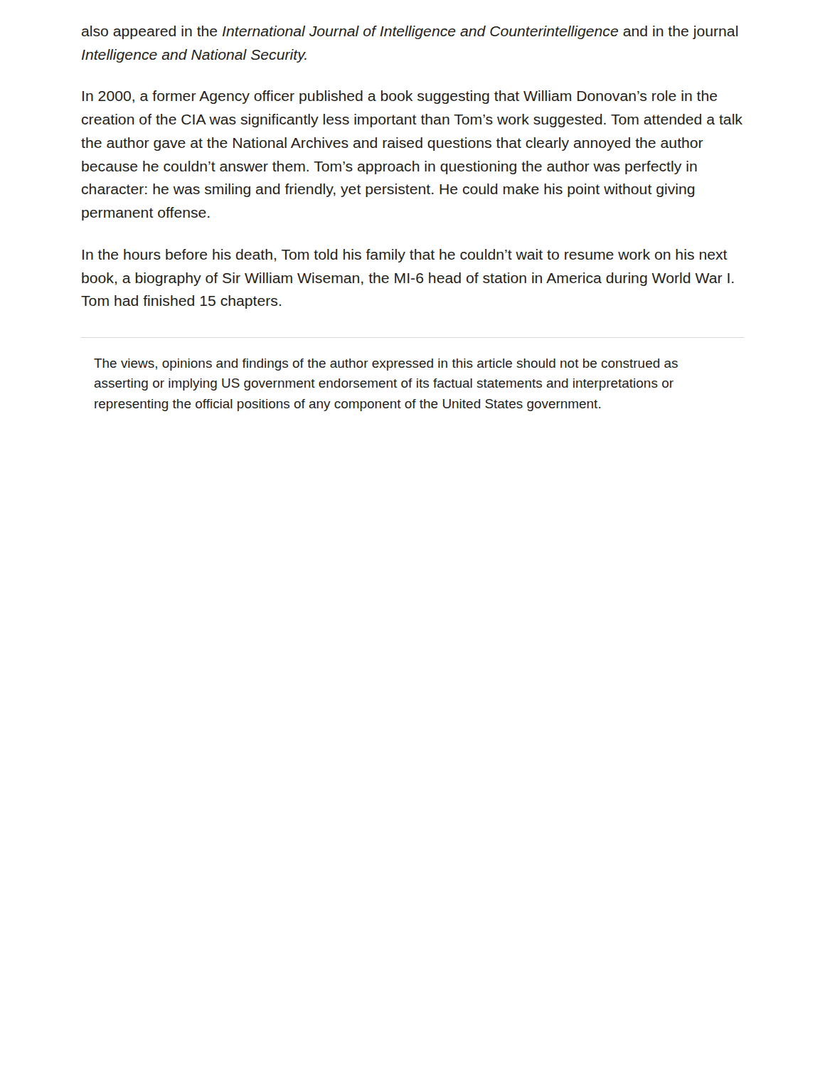also appeared in the International Journal of Intelligence and Counterintelligence and in the journal Intelligence and National Security.
In 2000, a former Agency officer published a book suggesting that William Donovan’s role in the creation of the CIA was significantly less important than Tom’s work suggested. Tom attended a talk the author gave at the National Archives and raised questions that clearly annoyed the author because he couldn’t answer them. Tom’s approach in questioning the author was perfectly in character: he was smiling and friendly, yet persistent. He could make his point without giving permanent offense.
In the hours before his death, Tom told his family that he couldn’t wait to resume work on his next book, a biography of Sir William Wiseman, the MI-6 head of station in America during World War I. Tom had finished 15 chapters.
The views, opinions and findings of the author expressed in this article should not be construed as asserting or implying US government endorsement of its factual statements and interpretations or representing the official positions of any component of the United States government.